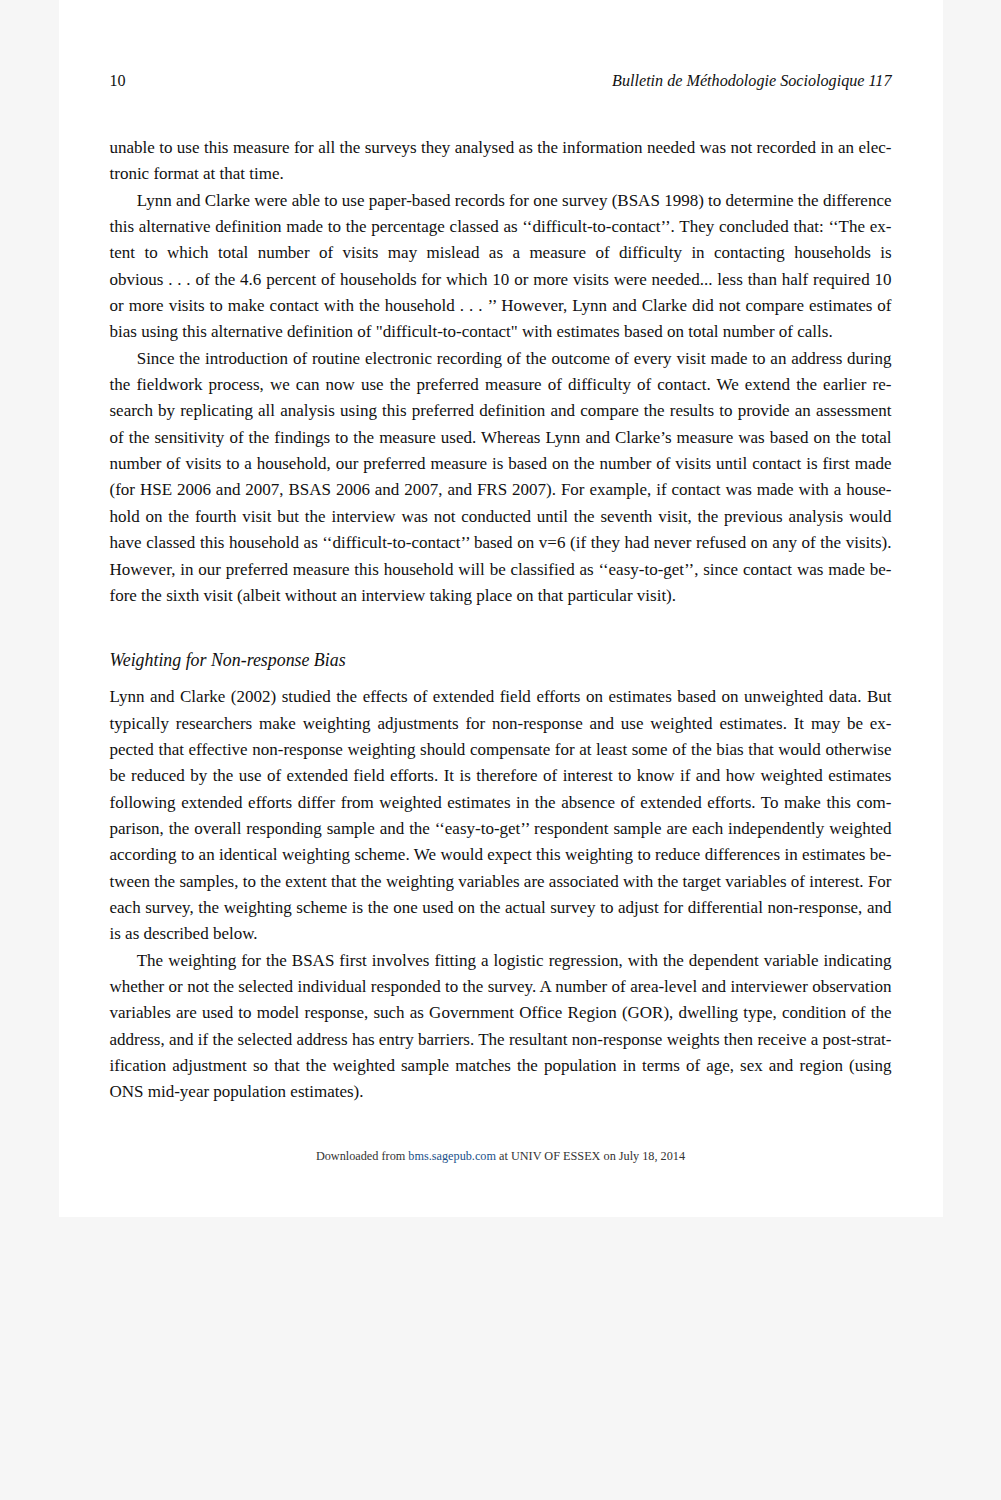10 Bulletin de Méthodologie Sociologique 117
unable to use this measure for all the surveys they analysed as the information needed was not recorded in an electronic format at that time.
Lynn and Clarke were able to use paper-based records for one survey (BSAS 1998) to determine the difference this alternative definition made to the percentage classed as ‘‘difficult-to-contact’’. They concluded that: ‘‘The extent to which total number of visits may mislead as a measure of difficulty in contacting households is obvious . . . of the 4.6 percent of households for which 10 or more visits were needed... less than half required 10 or more visits to make contact with the household . . . ’’ However, Lynn and Clarke did not compare estimates of bias using this alternative definition of "difficult-to-contact" with estimates based on total number of calls.
Since the introduction of routine electronic recording of the outcome of every visit made to an address during the fieldwork process, we can now use the preferred measure of difficulty of contact. We extend the earlier research by replicating all analysis using this preferred definition and compare the results to provide an assessment of the sensitivity of the findings to the measure used. Whereas Lynn and Clarke’s measure was based on the total number of visits to a household, our preferred measure is based on the number of visits until contact is first made (for HSE 2006 and 2007, BSAS 2006 and 2007, and FRS 2007). For example, if contact was made with a household on the fourth visit but the interview was not conducted until the seventh visit, the previous analysis would have classed this household as ‘‘difficult-to-contact’’ based on v=6 (if they had never refused on any of the visits). However, in our preferred measure this household will be classified as ‘‘easy-to-get’’, since contact was made before the sixth visit (albeit without an interview taking place on that particular visit).
Weighting for Non-response Bias
Lynn and Clarke (2002) studied the effects of extended field efforts on estimates based on unweighted data. But typically researchers make weighting adjustments for non-response and use weighted estimates. It may be expected that effective non-response weighting should compensate for at least some of the bias that would otherwise be reduced by the use of extended field efforts. It is therefore of interest to know if and how weighted estimates following extended efforts differ from weighted estimates in the absence of extended efforts. To make this comparison, the overall responding sample and the ‘‘easy-to-get’’ respondent sample are each independently weighted according to an identical weighting scheme. We would expect this weighting to reduce differences in estimates between the samples, to the extent that the weighting variables are associated with the target variables of interest. For each survey, the weighting scheme is the one used on the actual survey to adjust for differential non-response, and is as described below.
The weighting for the BSAS first involves fitting a logistic regression, with the dependent variable indicating whether or not the selected individual responded to the survey. A number of area-level and interviewer observation variables are used to model response, such as Government Office Region (GOR), dwelling type, condition of the address, and if the selected address has entry barriers. The resultant non-response weights then receive a post-stratification adjustment so that the weighted sample matches the population in terms of age, sex and region (using ONS mid-year population estimates).
Downloaded from bms.sagepub.com at UNIV OF ESSEX on July 18, 2014